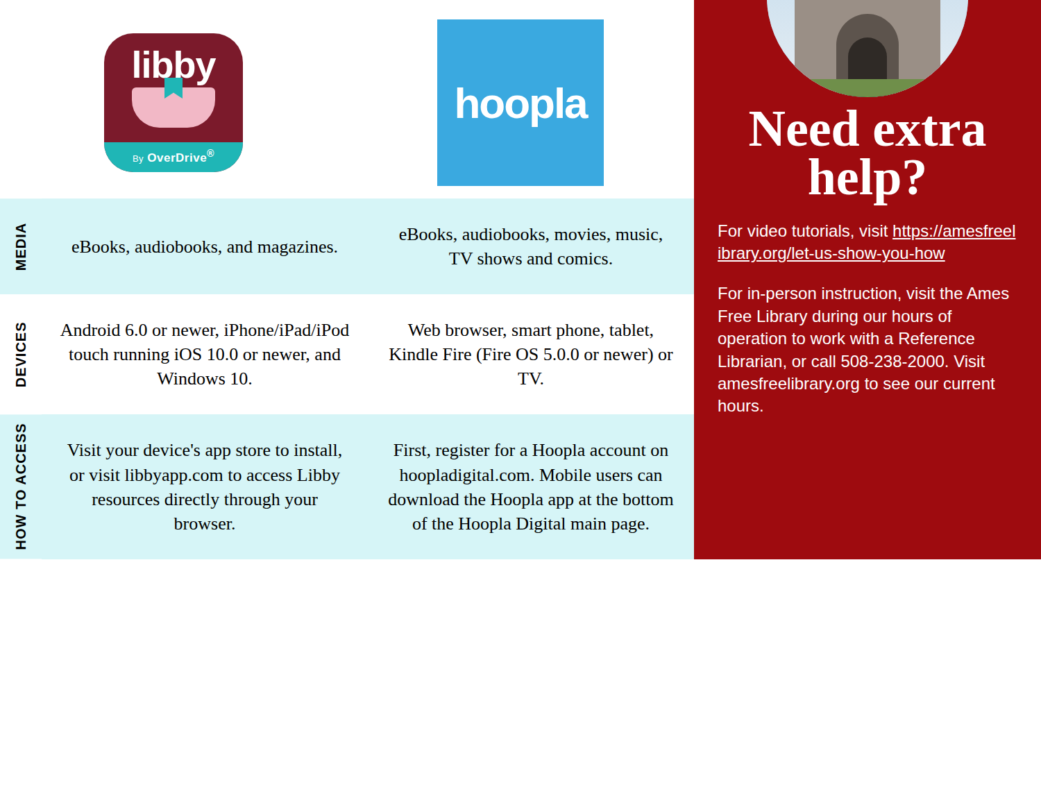libby
By OverDrive®
hoopla
Need extra help?
For video tutorials, visit https://amesfreelibrary.org/let-us-show-you-how
For in-person instruction, visit the Ames Free Library during our hours of operation to work with a Reference Librarian, or call 508-238-2000. Visit amesfreelibrary.org to see our current hours.
MEDIA
eBooks, audiobooks, and magazines.
eBooks, audiobooks, movies, music, TV shows and comics.
DEVICES
Android 6.0 or newer, iPhone/iPad/iPod touch running iOS 10.0 or newer, and Windows 10.
Web browser, smart phone, tablet, Kindle Fire (Fire OS 5.0.0 or newer) or TV.
HOW TO ACCESS
Visit your device's app store to install, or visit libbyapp.com to access Libby resources directly through your browser.
First, register for a Hoopla account on hoopladigital.com. Mobile users can download the Hoopla app at the bottom of the Hoopla Digital main page.